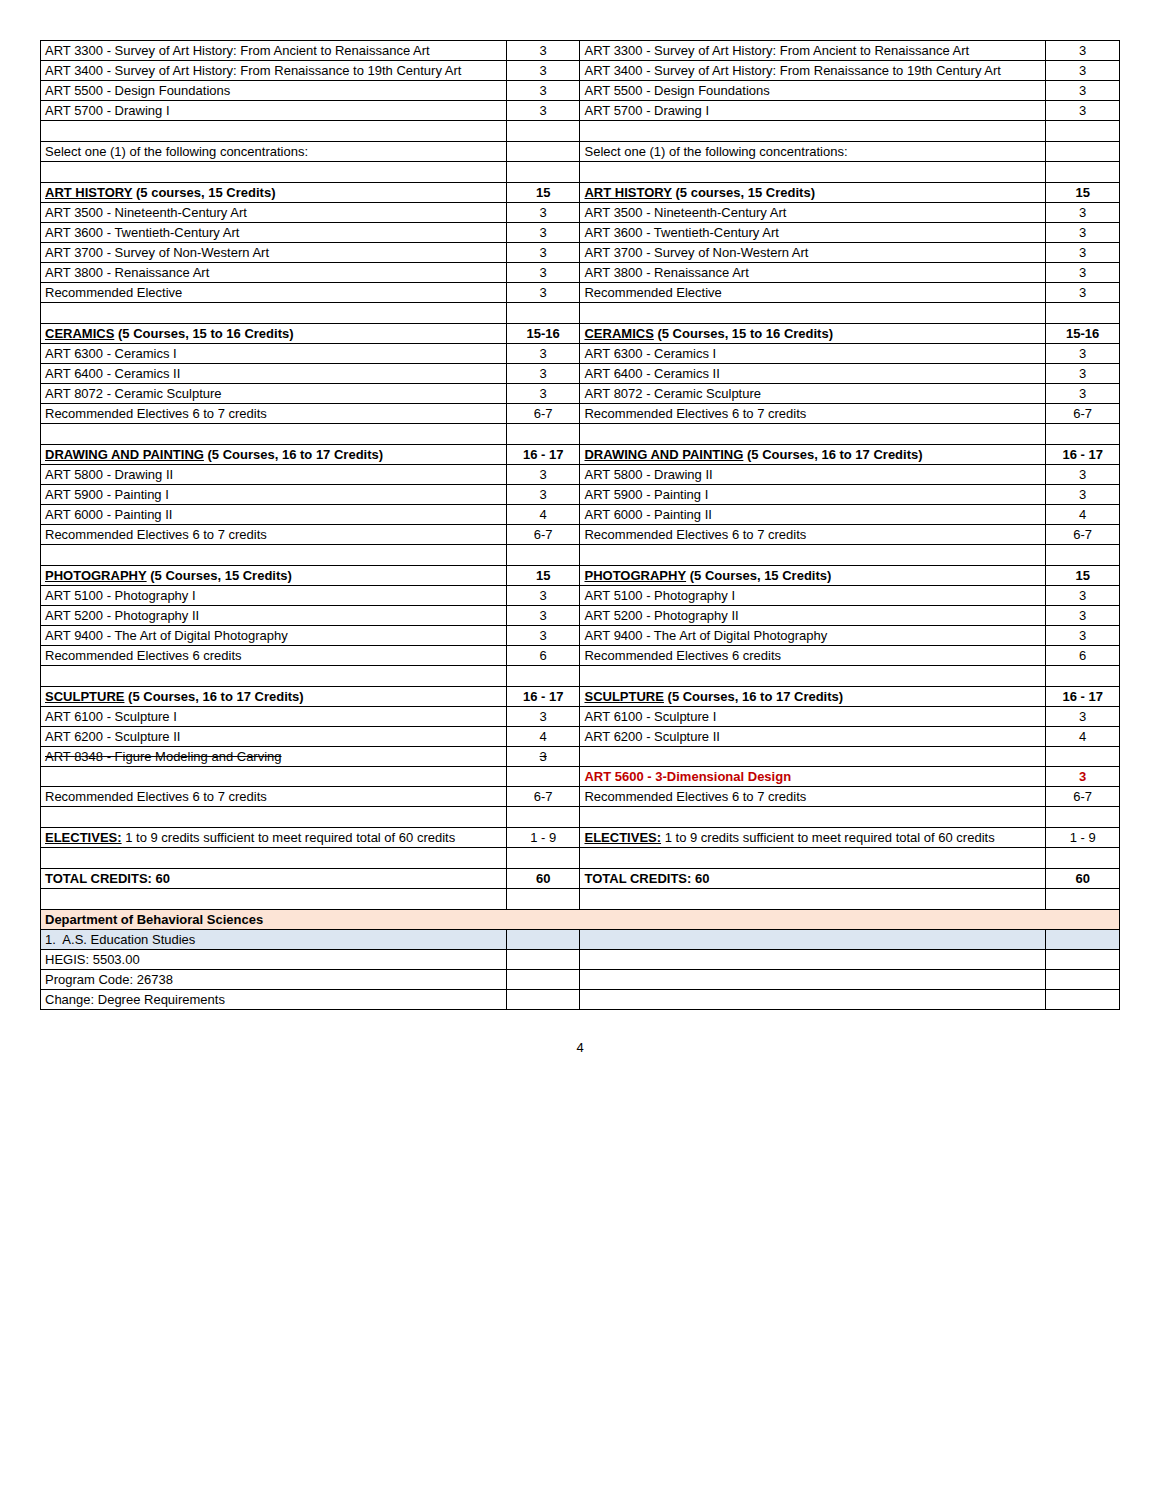| ART 3300 - Survey of Art History: From Ancient to Renaissance Art | 3 | ART 3300 - Survey of Art History: From Ancient to Renaissance Art | 3 |
| ART 3400 - Survey of Art History: From Renaissance to 19th Century Art | 3 | ART 3400 - Survey of Art History: From Renaissance to 19th Century Art | 3 |
| ART 5500 - Design Foundations | 3 | ART 5500 - Design Foundations | 3 |
| ART 5700 - Drawing I | 3 | ART 5700 - Drawing I | 3 |
| Select one (1) of the following concentrations: | | Select one (1) of the following concentrations: | |
| ART HISTORY (5 courses, 15 Credits) | 15 | ART HISTORY (5 courses, 15 Credits) | 15 |
| ART 3500 - Nineteenth-Century Art | 3 | ART 3500 - Nineteenth-Century Art | 3 |
| ART 3600 - Twentieth-Century Art | 3 | ART 3600 - Twentieth-Century Art | 3 |
| ART 3700 - Survey of Non-Western Art | 3 | ART 3700 - Survey of Non-Western Art | 3 |
| ART 3800 - Renaissance Art | 3 | ART 3800 - Renaissance Art | 3 |
| Recommended Elective | 3 | Recommended Elective | 3 |
| CERAMICS (5 Courses, 15 to 16 Credits) | 15-16 | CERAMICS (5 Courses, 15 to 16 Credits) | 15-16 |
| ART 6300 - Ceramics I | 3 | ART 6300 - Ceramics I | 3 |
| ART 6400 - Ceramics II | 3 | ART 6400 - Ceramics II | 3 |
| ART 8072 - Ceramic Sculpture | 3 | ART 8072 - Ceramic Sculpture | 3 |
| Recommended Electives 6 to 7 credits | 6-7 | Recommended Electives 6 to 7 credits | 6-7 |
| DRAWING AND PAINTING (5 Courses, 16 to 17 Credits) | 16 - 17 | DRAWING AND PAINTING (5 Courses, 16 to 17 Credits) | 16 - 17 |
| ART 5800 - Drawing II | 3 | ART 5800 - Drawing II | 3 |
| ART 5900 - Painting I | 3 | ART 5900 - Painting I | 3 |
| ART 6000 - Painting II | 4 | ART 6000 - Painting II | 4 |
| Recommended Electives 6 to 7 credits | 6-7 | Recommended Electives 6 to 7 credits | 6-7 |
| PHOTOGRAPHY (5 Courses, 15 Credits) | 15 | PHOTOGRAPHY (5 Courses, 15 Credits) | 15 |
| ART 5100 - Photography I | 3 | ART 5100 - Photography I | 3 |
| ART 5200 - Photography II | 3 | ART 5200 - Photography II | 3 |
| ART 9400 - The Art of Digital Photography | 3 | ART 9400 - The Art of Digital Photography | 3 |
| Recommended Electives 6 credits | 6 | Recommended Electives 6 credits | 6 |
| SCULPTURE (5 Courses, 16 to 17 Credits) | 16 - 17 | SCULPTURE (5 Courses, 16 to 17 Credits) | 16 - 17 |
| ART 6100 - Sculpture I | 3 | ART 6100 - Sculpture I | 3 |
| ART 6200 - Sculpture II | 4 | ART 6200 - Sculpture II | 4 |
| ART 8348 - Figure Modeling and Carving | 3 | | |
| | | ART 5600 - 3-Dimensional Design | 3 |
| Recommended Electives 6 to 7 credits | 6-7 | Recommended Electives 6 to 7 credits | 6-7 |
| ELECTIVES: 1 to 9 credits sufficient to meet required total of 60 credits | 1 - 9 | ELECTIVES: 1 to 9 credits sufficient to meet required total of 60 credits | 1 - 9 |
| TOTAL CREDITS: 60 | 60 | TOTAL CREDITS: 60 | 60 |
| Department of Behavioral Sciences |
| 1. A.S. Education Studies | | | |
| HEGIS: 5503.00 | | | |
| Program Code: 26738 | | | |
| Change: Degree Requirements | | | |
4